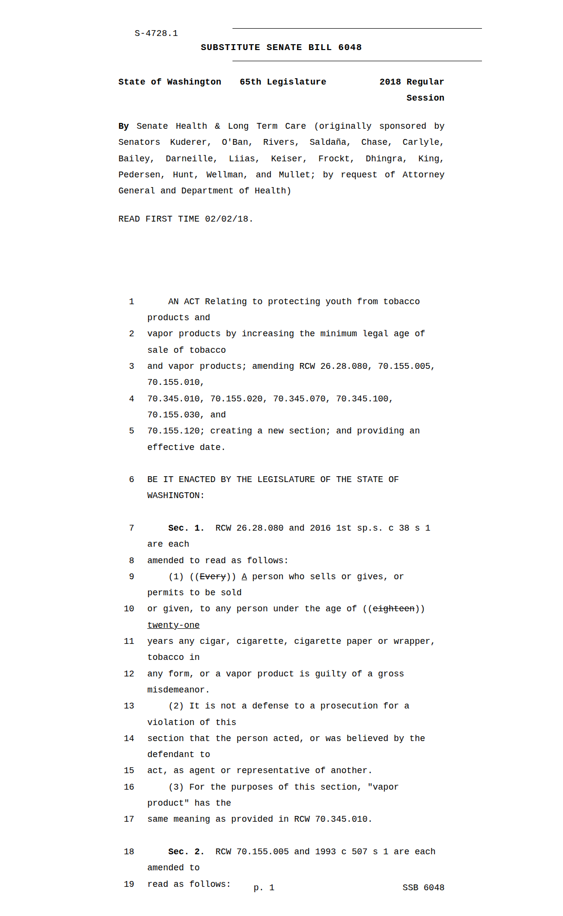S-4728.1
SUBSTITUTE SENATE BILL 6048
State of Washington 65th Legislature 2018 Regular Session
By Senate Health & Long Term Care (originally sponsored by Senators Kuderer, O'Ban, Rivers, Saldaña, Chase, Carlyle, Bailey, Darneille, Liias, Keiser, Frockt, Dhingra, King, Pedersen, Hunt, Wellman, and Mullet; by request of Attorney General and Department of Health)
READ FIRST TIME 02/02/18.
1 AN ACT Relating to protecting youth from tobacco products and
2 vapor products by increasing the minimum legal age of sale of tobacco
3 and vapor products; amending RCW 26.28.080, 70.155.005, 70.155.010,
470.345.010, 70.155.020, 70.345.070, 70.345.100, 70.155.030, and
570.155.120; creating a new section; and providing an effective date.
6 BE IT ENACTED BY THE LEGISLATURE OF THE STATE OF WASHINGTON:
7 Sec. 1. RCW 26.28.080 and 2016 1st sp.s. c 38 s 1 are each
8 amended to read as follows:
9 (1) ((Every)) A person who sells or gives, or permits to be sold
10 or given, to any person under the age of ((eighteen)) twenty-one
11 years any cigar, cigarette, cigarette paper or wrapper, tobacco in
12 any form, or a vapor product is guilty of a gross misdemeanor.
13 (2) It is not a defense to a prosecution for a violation of this
14 section that the person acted, or was believed by the defendant to
15 act, as agent or representative of another.
16 (3) For the purposes of this section, "vapor product" has the
17 same meaning as provided in RCW 70.345.010.
18 Sec. 2. RCW 70.155.005 and 1993 c 507 s 1 are each amended to
19 read as follows:
p. 1 SSB 6048